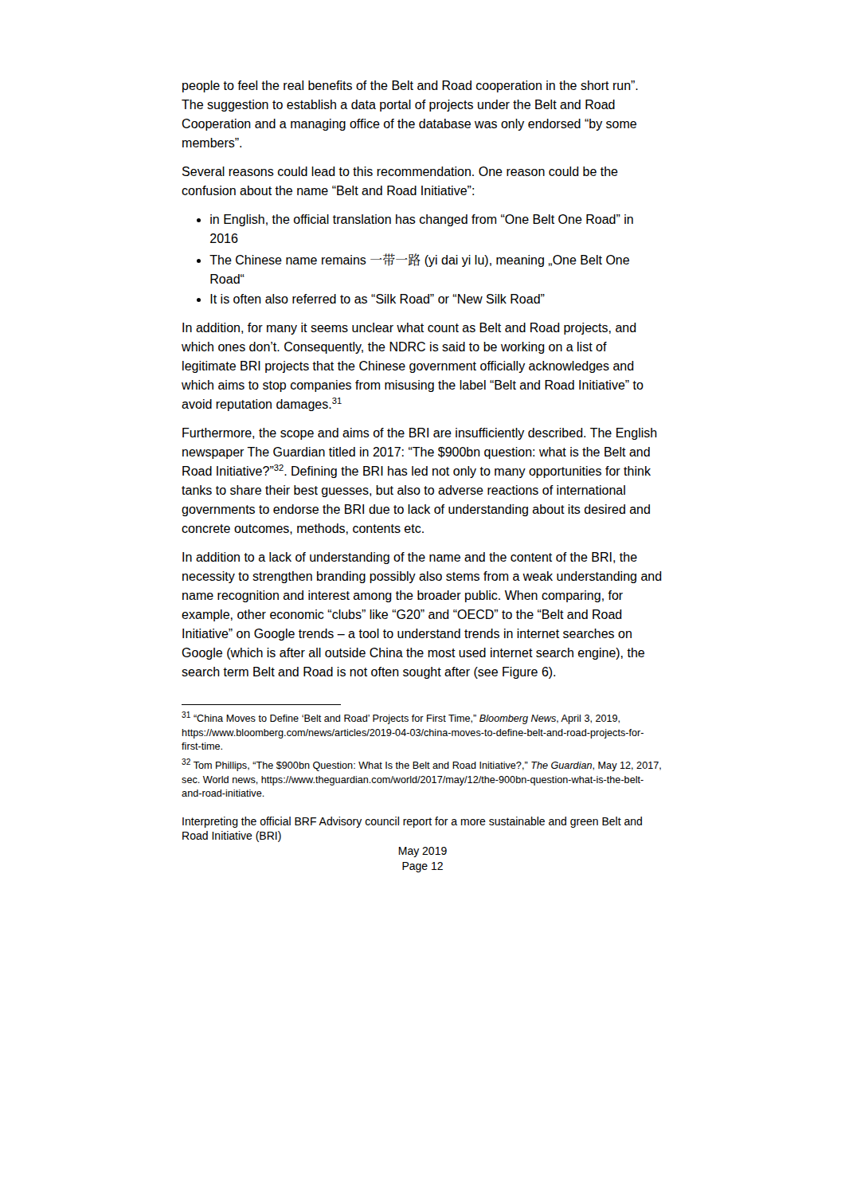people to feel the real benefits of the Belt and Road cooperation in the short run”. The suggestion to establish a data portal of projects under the Belt and Road Cooperation and a managing office of the database was only endorsed “by some members”.
Several reasons could lead to this recommendation. One reason could be the confusion about the name “Belt and Road Initiative”:
in English, the official translation has changed from “One Belt One Road” in 2016
The Chinese name remains 一带一路 (yi dai yi lu), meaning „One Belt One Road“
It is often also referred to as “Silk Road” or “New Silk Road”
In addition, for many it seems unclear what count as Belt and Road projects, and which ones don’t. Consequently, the NDRC is said to be working on a list of legitimate BRI projects that the Chinese government officially acknowledges and which aims to stop companies from misusing the label “Belt and Road Initiative” to avoid reputation damages.31
Furthermore, the scope and aims of the BRI are insufficiently described. The English newspaper The Guardian titled in 2017: “The $900bn question: what is the Belt and Road Initiative?”32. Defining the BRI has led not only to many opportunities for think tanks to share their best guesses, but also to adverse reactions of international governments to endorse the BRI due to lack of understanding about its desired and concrete outcomes, methods, contents etc.
In addition to a lack of understanding of the name and the content of the BRI, the necessity to strengthen branding possibly also stems from a weak understanding and name recognition and interest among the broader public. When comparing, for example, other economic “clubs” like “G20” and “OECD” to the “Belt and Road Initiative” on Google trends – a tool to understand trends in internet searches on Google (which is after all outside China the most used internet search engine), the search term Belt and Road is not often sought after (see Figure 6).
31 “China Moves to Define ‘Belt and Road’ Projects for First Time,” Bloomberg News, April 3, 2019, https://www.bloomberg.com/news/articles/2019-04-03/china-moves-to-define-belt-and-road-projects-for-first-time.
32 Tom Phillips, “The $900bn Question: What Is the Belt and Road Initiative?,” The Guardian, May 12, 2017, sec. World news, https://www.theguardian.com/world/2017/may/12/the-900bn-question-what-is-the-belt-and-road-initiative.
Interpreting the official BRF Advisory council report for a more sustainable and green Belt and Road Initiative (BRI)
May 2019
Page 12